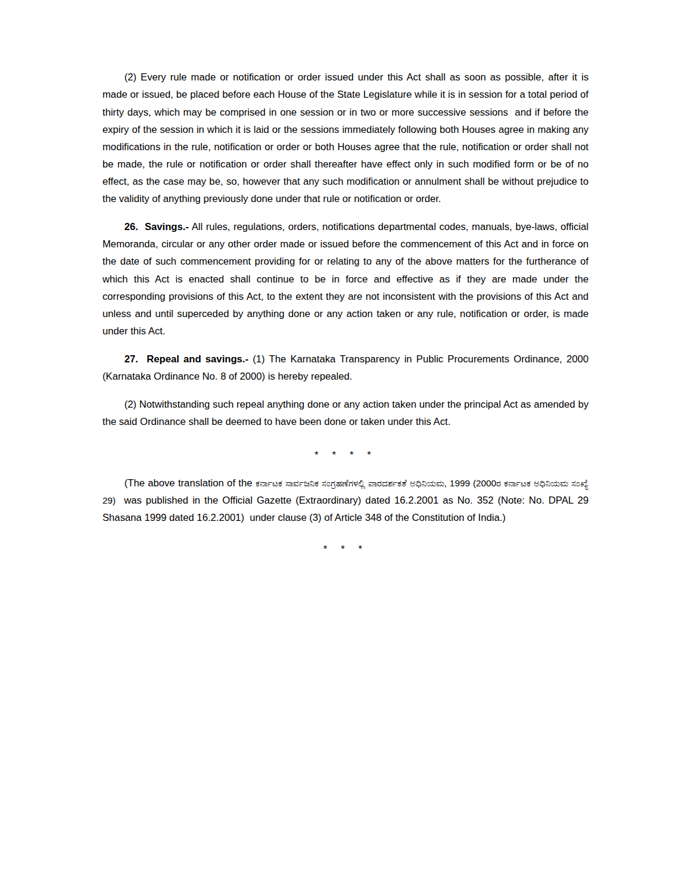(2) Every rule made or notification or order issued under this Act shall as soon as possible, after it is made or issued, be placed before each House of the State Legislature while it is in session for a total period of thirty days, which may be comprised in one session or in two or more successive sessions and if before the expiry of the session in which it is laid or the sessions immediately following both Houses agree in making any modifications in the rule, notification or order or both Houses agree that the rule, notification or order shall not be made, the rule or notification or order shall thereafter have effect only in such modified form or be of no effect, as the case may be, so, however that any such modification or annulment shall be without prejudice to the validity of anything previously done under that rule or notification or order.
26. Savings.- All rules, regulations, orders, notifications departmental codes, manuals, bye-laws, official Memoranda, circular or any other order made or issued before the commencement of this Act and in force on the date of such commencement providing for or relating to any of the above matters for the furtherance of which this Act is enacted shall continue to be in force and effective as if they are made under the corresponding provisions of this Act, to the extent they are not inconsistent with the provisions of this Act and unless and until superceded by anything done or any action taken or any rule, notification or order, is made under this Act.
27. Repeal and savings.- (1) The Karnataka Transparency in Public Procurements Ordinance, 2000 (Karnataka Ordinance No. 8 of 2000) is hereby repealed.
(2) Notwithstanding such repeal anything done or any action taken under the principal Act as amended by the said Ordinance shall be deemed to have been done or taken under this Act.
* * * *
(The above translation of the ಕರ್ನಾಟಕ ಸಾರ್ವಜನಿಕ ಸಂಗ್ರಹಣೆಗಳಲ್ಲಿ ಪಾರದರ್ಶಕತೆ ಅಧಿನಿಯಮ, 1999 (2000ರ ಕರ್ನಾಟಕ ಅಧಿನಿಯಮ ಸಂಖ್ಯೆ 29) was published in the Official Gazette (Extraordinary) dated 16.2.2001 as No. 352 (Note: No. DPAL 29 Shasana 1999 dated 16.2.2001) under clause (3) of Article 348 of the Constitution of India.)
* * *